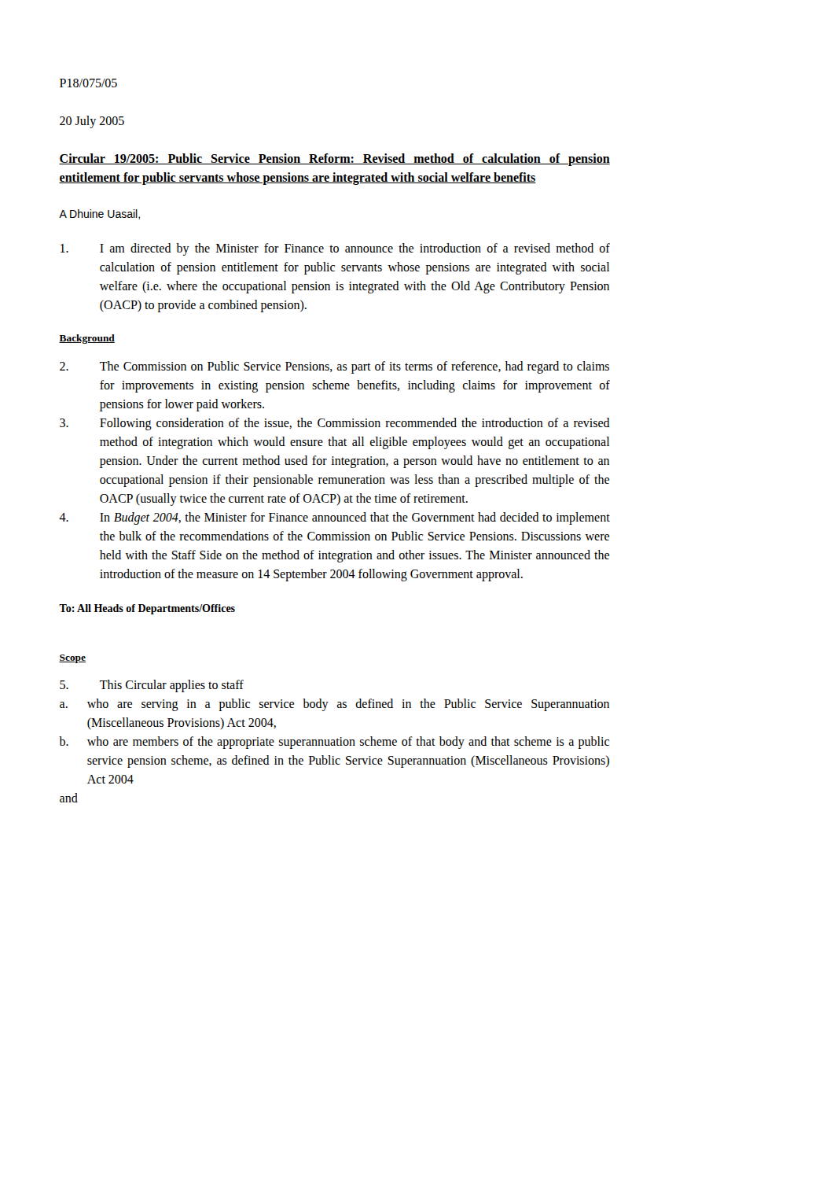P18/075/05
20 July 2005
Circular 19/2005: Public Service Pension Reform: Revised method of calculation of pension entitlement for public servants whose pensions are integrated with social welfare benefits
A Dhuine Uasail,
1.
I am directed by the Minister for Finance to announce the introduction of a revised method of calculation of pension entitlement for public servants whose pensions are integrated with social welfare (i.e. where the occupational pension is integrated with the Old Age Contributory Pension (OACP) to provide a combined pension).
Background
2.
The Commission on Public Service Pensions, as part of its terms of reference, had regard to claims for improvements in existing pension scheme benefits, including claims for improvement of pensions for lower paid workers.
3.
Following consideration of the issue, the Commission recommended the introduction of a revised method of integration which would ensure that all eligible employees would get an occupational pension. Under the current method used for integration, a person would have no entitlement to an occupational pension if their pensionable remuneration was less than a prescribed multiple of the OACP (usually twice the current rate of OACP) at the time of retirement.
4.
In Budget 2004, the Minister for Finance announced that the Government had decided to implement the bulk of the recommendations of the Commission on Public Service Pensions. Discussions were held with the Staff Side on the method of integration and other issues. The Minister announced the introduction of the measure on 14 September 2004 following Government approval.
To: All Heads of Departments/Offices
Scope
5.
This Circular applies to staff
a.
who are serving in a public service body as defined in the Public Service Superannuation (Miscellaneous Provisions) Act 2004,
b.
who are members of the appropriate superannuation scheme of that body and that scheme is a public service pension scheme, as defined in the Public Service Superannuation (Miscellaneous Provisions) Act 2004
and